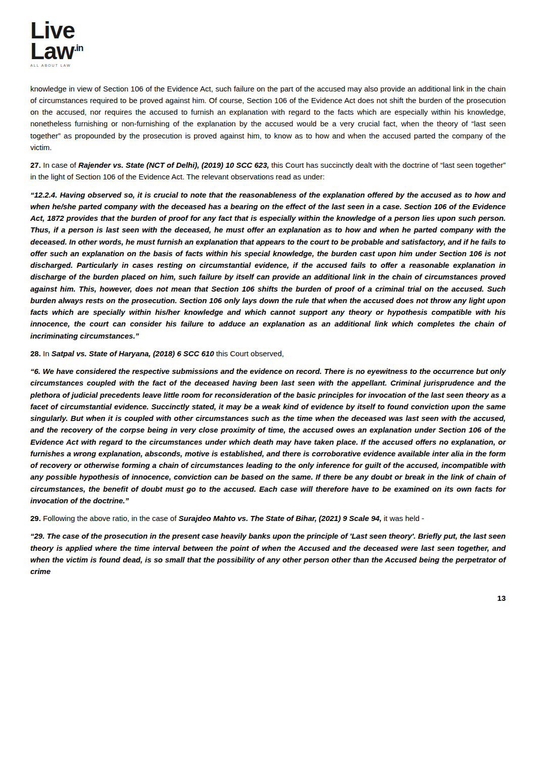Live Law.in
ALL ABOUT LAW
knowledge in view of Section 106 of the Evidence Act, such failure on the part of the accused may also provide an additional link in the chain of circumstances required to be proved against him. Of course, Section 106 of the Evidence Act does not shift the burden of the prosecution on the accused, nor requires the accused to furnish an explanation with regard to the facts which are especially within his knowledge, nonetheless furnishing or non-furnishing of the explanation by the accused would be a very crucial fact, when the theory of “last seen together” as propounded by the prosecution is proved against him, to know as to how and when the accused parted the company of the victim.
27. In case of Rajender vs. State (NCT of Delhi), (2019) 10 SCC 623, this Court has succinctly dealt with the doctrine of “last seen together” in the light of Section 106 of the Evidence Act. The relevant observations read as under:
“12.2.4. Having observed so, it is crucial to note that the reasonableness of the explanation offered by the accused as to how and when he/she parted company with the deceased has a bearing on the effect of the last seen in a case. Section 106 of the Evidence Act, 1872 provides that the burden of proof for any fact that is especially within the knowledge of a person lies upon such person. Thus, if a person is last seen with the deceased, he must offer an explanation as to how and when he parted company with the deceased. In other words, he must furnish an explanation that appears to the court to be probable and satisfactory, and if he fails to offer such an explanation on the basis of facts within his special knowledge, the burden cast upon him under Section 106 is not discharged. Particularly in cases resting on circumstantial evidence, if the accused fails to offer a reasonable explanation in discharge of the burden placed on him, such failure by itself can provide an additional link in the chain of circumstances proved against him. This, however, does not mean that Section 106 shifts the burden of proof of a criminal trial on the accused. Such burden always rests on the prosecution. Section 106 only lays down the rule that when the accused does not throw any light upon facts which are specially within his/her knowledge and which cannot support any theory or hypothesis compatible with his innocence, the court can consider his failure to adduce an explanation as an additional link which completes the chain of incriminating circumstances.”
28. In Satpal vs. State of Haryana, (2018) 6 SCC 610 this Court observed,
“6. We have considered the respective submissions and the evidence on record. There is no eyewitness to the occurrence but only circumstances coupled with the fact of the deceased having been last seen with the appellant. Criminal jurisprudence and the plethora of judicial precedents leave little room for reconsideration of the basic principles for invocation of the last seen theory as a facet of circumstantial evidence. Succinctly stated, it may be a weak kind of evidence by itself to found conviction upon the same singularly. But when it is coupled with other circumstances such as the time when the deceased was last seen with the accused, and the recovery of the corpse being in very close proximity of time, the accused owes an explanation under Section 106 of the Evidence Act with regard to the circumstances under which death may have taken place. If the accused offers no explanation, or furnishes a wrong explanation, absconds, motive is established, and there is corroborative evidence available inter alia in the form of recovery or otherwise forming a chain of circumstances leading to the only inference for guilt of the accused, incompatible with any possible hypothesis of innocence, conviction can be based on the same. If there be any doubt or break in the link of chain of circumstances, the benefit of doubt must go to the accused. Each case will therefore have to be examined on its own facts for invocation of the doctrine.”
29. Following the above ratio, in the case of Surajdeo Mahto vs. The State of Bihar, (2021) 9 Scale 94, it was held -
“29. The case of the prosecution in the present case heavily banks upon the principle of 'Last seen theory'. Briefly put, the last seen theory is applied where the time interval between the point of when the Accused and the deceased were last seen together, and when the victim is found dead, is so small that the possibility of any other person other than the Accused being the perpetrator of crime
13